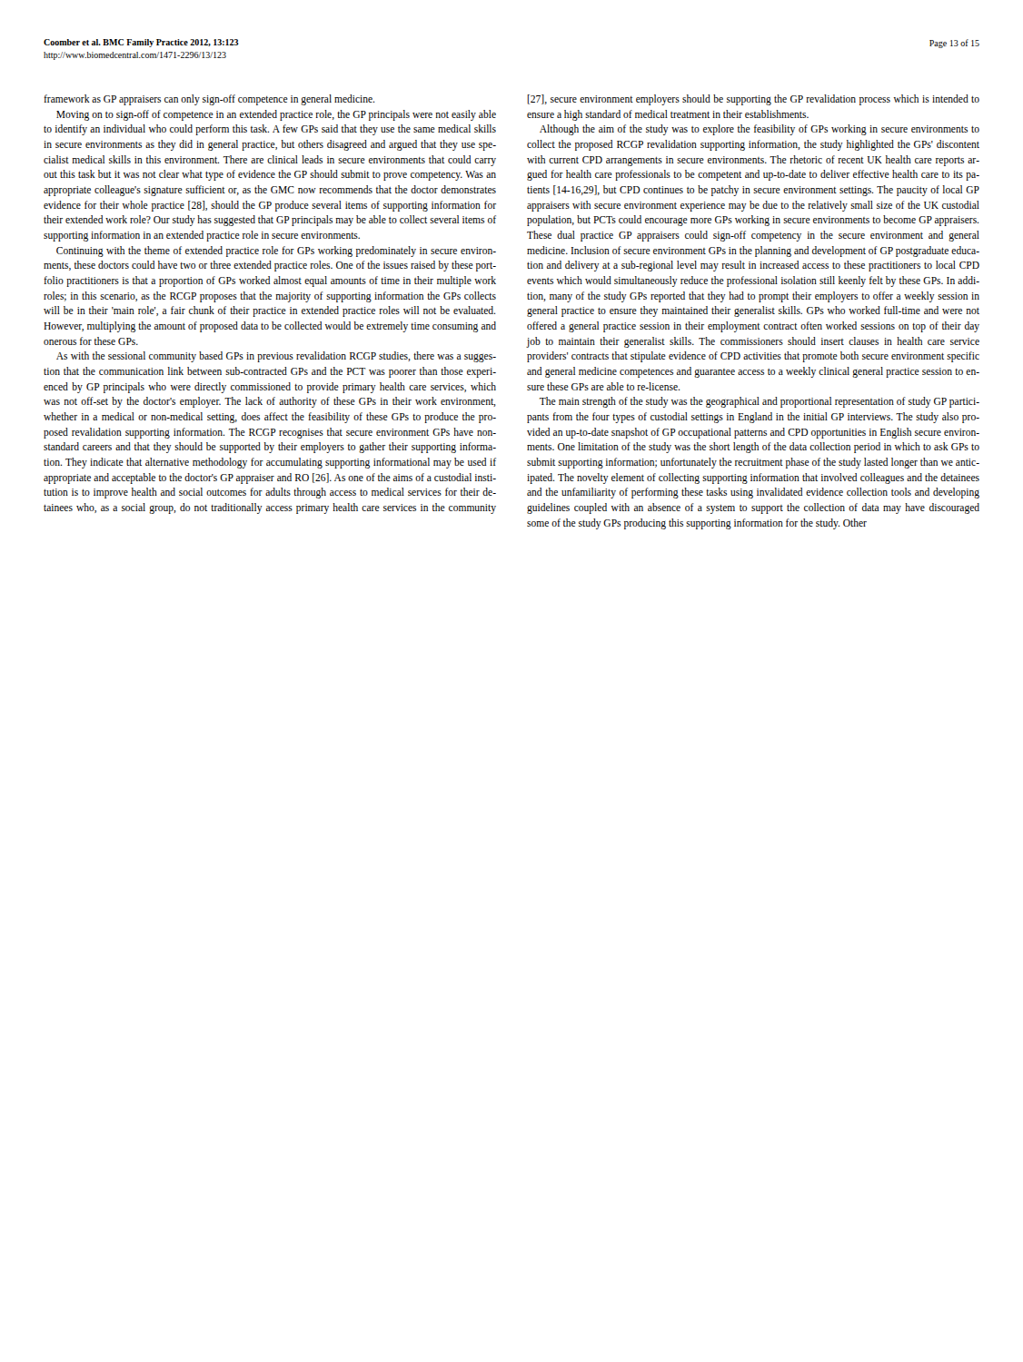Coomber et al. BMC Family Practice 2012, 13:123
http://www.biomedcentral.com/1471-2296/13/123
Page 13 of 15
framework as GP appraisers can only sign-off competence in general medicine.
Moving on to sign-off of competence in an extended practice role, the GP principals were not easily able to identify an individual who could perform this task. A few GPs said that they use the same medical skills in secure environments as they did in general practice, but others disagreed and argued that they use specialist medical skills in this environment. There are clinical leads in secure environments that could carry out this task but it was not clear what type of evidence the GP should submit to prove competency. Was an appropriate colleague's signature sufficient or, as the GMC now recommends that the doctor demonstrates evidence for their whole practice [28], should the GP produce several items of supporting information for their extended work role? Our study has suggested that GP principals may be able to collect several items of supporting information in an extended practice role in secure environments.
Continuing with the theme of extended practice role for GPs working predominately in secure environments, these doctors could have two or three extended practice roles. One of the issues raised by these portfolio practitioners is that a proportion of GPs worked almost equal amounts of time in their multiple work roles; in this scenario, as the RCGP proposes that the majority of supporting information the GPs collects will be in their 'main role', a fair chunk of their practice in extended practice roles will not be evaluated. However, multiplying the amount of proposed data to be collected would be extremely time consuming and onerous for these GPs.
As with the sessional community based GPs in previous revalidation RCGP studies, there was a suggestion that the communication link between sub-contracted GPs and the PCT was poorer than those experienced by GP principals who were directly commissioned to provide primary health care services, which was not off-set by the doctor's employer. The lack of authority of these GPs in their work environment, whether in a medical or non-medical setting, does affect the feasibility of these GPs to produce the proposed revalidation supporting information. The RCGP recognises that secure environment GPs have non-standard careers and that they should be supported by their employers to gather their supporting information. They indicate that alternative methodology for accumulating supporting informational may be used if appropriate and acceptable to the doctor's GP appraiser and RO [26]. As one of the aims of a custodial institution is to improve health and social outcomes for adults through access to medical services for their detainees who, as a social group, do not traditionally access primary health care services in the community [27], secure environment employers should be supporting the GP revalidation process which is intended to ensure a high standard of medical treatment in their establishments.
Although the aim of the study was to explore the feasibility of GPs working in secure environments to collect the proposed RCGP revalidation supporting information, the study highlighted the GPs' discontent with current CPD arrangements in secure environments. The rhetoric of recent UK health care reports argued for health care professionals to be competent and up-to-date to deliver effective health care to its patients [14-16,29], but CPD continues to be patchy in secure environment settings. The paucity of local GP appraisers with secure environment experience may be due to the relatively small size of the UK custodial population, but PCTs could encourage more GPs working in secure environments to become GP appraisers. These dual practice GP appraisers could sign-off competency in the secure environment and general medicine. Inclusion of secure environment GPs in the planning and development of GP postgraduate education and delivery at a sub-regional level may result in increased access to these practitioners to local CPD events which would simultaneously reduce the professional isolation still keenly felt by these GPs. In addition, many of the study GPs reported that they had to prompt their employers to offer a weekly session in general practice to ensure they maintained their generalist skills. GPs who worked full-time and were not offered a general practice session in their employment contract often worked sessions on top of their day job to maintain their generalist skills. The commissioners should insert clauses in health care service providers' contracts that stipulate evidence of CPD activities that promote both secure environment specific and general medicine competences and guarantee access to a weekly clinical general practice session to ensure these GPs are able to re-license.
The main strength of the study was the geographical and proportional representation of study GP participants from the four types of custodial settings in England in the initial GP interviews. The study also provided an up-to-date snapshot of GP occupational patterns and CPD opportunities in English secure environments. One limitation of the study was the short length of the data collection period in which to ask GPs to submit supporting information; unfortunately the recruitment phase of the study lasted longer than we anticipated. The novelty element of collecting supporting information that involved colleagues and the detainees and the unfamiliarity of performing these tasks using invalidated evidence collection tools and developing guidelines coupled with an absence of a system to support the collection of data may have discouraged some of the study GPs producing this supporting information for the study. Other